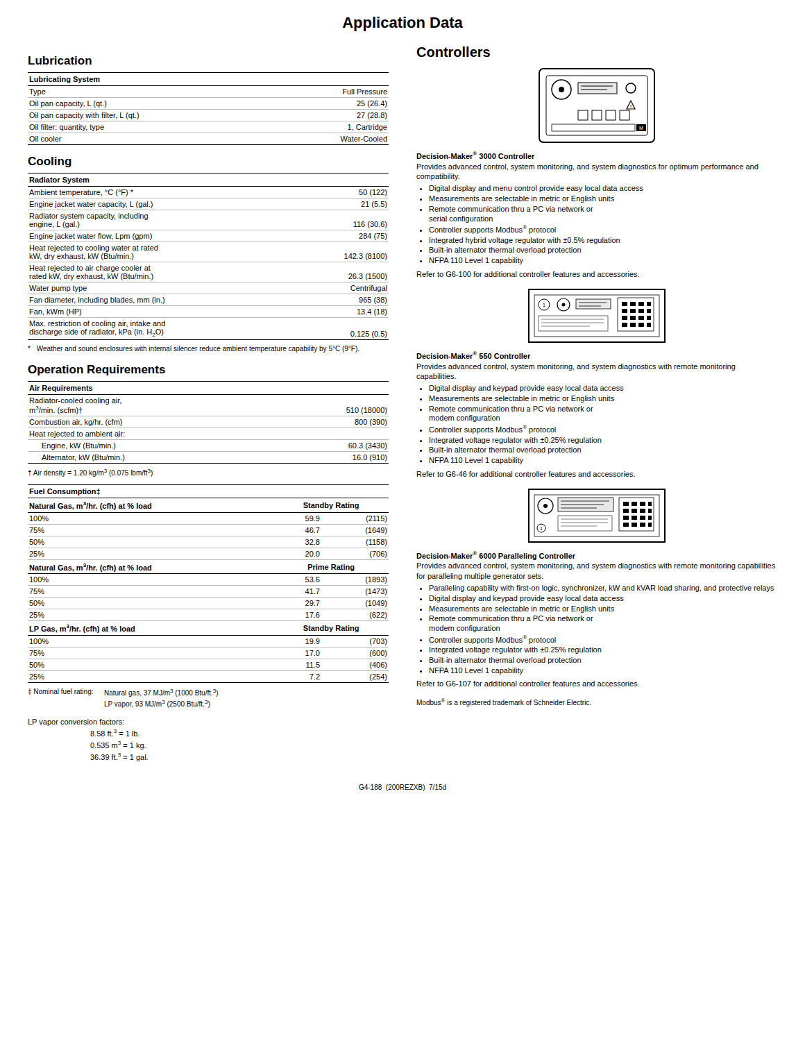Application Data
Lubrication
| Lubricating System |
| --- |
| Type | Full Pressure |
| Oil pan capacity, L (qt.) | 25 (26.4) |
| Oil pan capacity with filter, L (qt.) | 27 (28.8) |
| Oil filter: quantity, type | 1, Cartridge |
| Oil cooler | Water-Cooled |
Cooling
| Radiator System |
| --- |
| Ambient temperature, °C (°F) * | 50 (122) |
| Engine jacket water capacity, L (gal.) | 21 (5.5) |
| Radiator system capacity, including engine, L (gal.) | 116 (30.6) |
| Engine jacket water flow, Lpm (gpm) | 284 (75) |
| Heat rejected to cooling water at rated kW, dry exhaust, kW (Btu/min.) | 142.3 (8100) |
| Heat rejected to air charge cooler at rated kW, dry exhaust, kW (Btu/min.) | 26.3 (1500) |
| Water pump type | Centrifugal |
| Fan diameter, including blades, mm (in.) | 965 (38) |
| Fan, kWm (HP) | 13.4 (18) |
| Max. restriction of cooling air, intake and discharge side of radiator, kPa (in. H 2 O) | 0.125 (0.5) |
* Weather and sound enclosures with internal silencer reduce ambient temperature capability by 5°C (9°F).
Operation Requirements
| Air Requirements |
| --- |
| Radiator-cooled cooling air, m 3 /min. (scfm)† | 510 (18000) |
| Combustion air, kg/hr. (cfm) | 800 (390) |
| Heat rejected to ambient air: | |
| Engine, kW (Btu/min.) | 60.3 (3430) |
| Alternator, kW (Btu/min.) | 16.0 (910) |
† Air density = 1.20 kg/m3 (0.075 lbm/ft3)
| Fuel Consumption‡ |
| --- |
| Natural Gas, m 3 /hr. (cfh) at % load | Standby Rating |
| 100% | 59.9 | (2115) |
| 75% | 46.7 | (1649) |
| 50% | 32.8 | (1158) |
| 25% | 20.0 | (706) |
| Natural Gas, m 3 /hr. (cfh) at % load | Prime Rating |
| 100% | 53.6 | (1893) |
| 75% | 41.7 | (1473) |
| 50% | 29.7 | (1049) |
| 25% | 17.6 | (622) |
| LP Gas, m 3 /hr. (cfh) at % load | Standby Rating |
| 100% | 19.9 | (703) |
| 75% | 17.0 | (600) |
| 50% | 11.5 | (406) |
| 25% | 7.2 | (254) |
‡ Nominal fuel rating: Natural gas, 37 MJ/m3 (1000 Btu/ft.3)
LP vapor, 93 MJ/m3 (2500 Btu/ft.3)
LP vapor conversion factors:
8.58 ft.3 = 1 lb.
0.535 m3 = 1 kg.
36.39 ft.3 = 1 gal.
Controllers
! M
Decision-Maker® 3000 Controller
Provides advanced control, system monitoring, and system diagnostics for optimum performance and compatibility.
Digital display and menu control provide easy local data access
Measurements are selectable in metric or English units
Remote communication thru a PC via network or
serial configuration
Controller supports Modbus® protocol
Integrated hybrid voltage regulator with ±0.5% regulation
Built-in alternator thermal overload protection
NFPA 110 Level 1 capability
Refer to G6-100 for additional controller features and accessories.
1
Decision-Maker® 550 Controller
Provides advanced control, system monitoring, and system diagnostics with remote monitoring capabilities.
Digital display and keypad provide easy local data access
Measurements are selectable in metric or English units
Remote communication thru a PC via network or
modem configuration
Controller supports Modbus® protocol
Integrated voltage regulator with ±0.25% regulation
Built-in alternator thermal overload protection
NFPA 110 Level 1 capability
Refer to G6-46 for additional controller features and accessories.
1
Decision-Maker® 6000 Paralleling Controller
Provides advanced control, system monitoring, and system diagnostics with remote monitoring capabilities for paralleling multiple generator sets.
Paralleling capability with first-on logic, synchronizer, kW and kVAR load sharing, and protective relays
Digital display and keypad provide easy local data access
Measurements are selectable in metric or English units
Remote communication thru a PC via network or
modem configuration
Controller supports Modbus® protocol
Integrated voltage regulator with ±0.25% regulation
Built-in alternator thermal overload protection
NFPA 110 Level 1 capability
Refer to G6-107 for additional controller features and accessories.
Modbus® is a registered trademark of Schneider Electric.
G4-188 (200REZXB) 7/15d